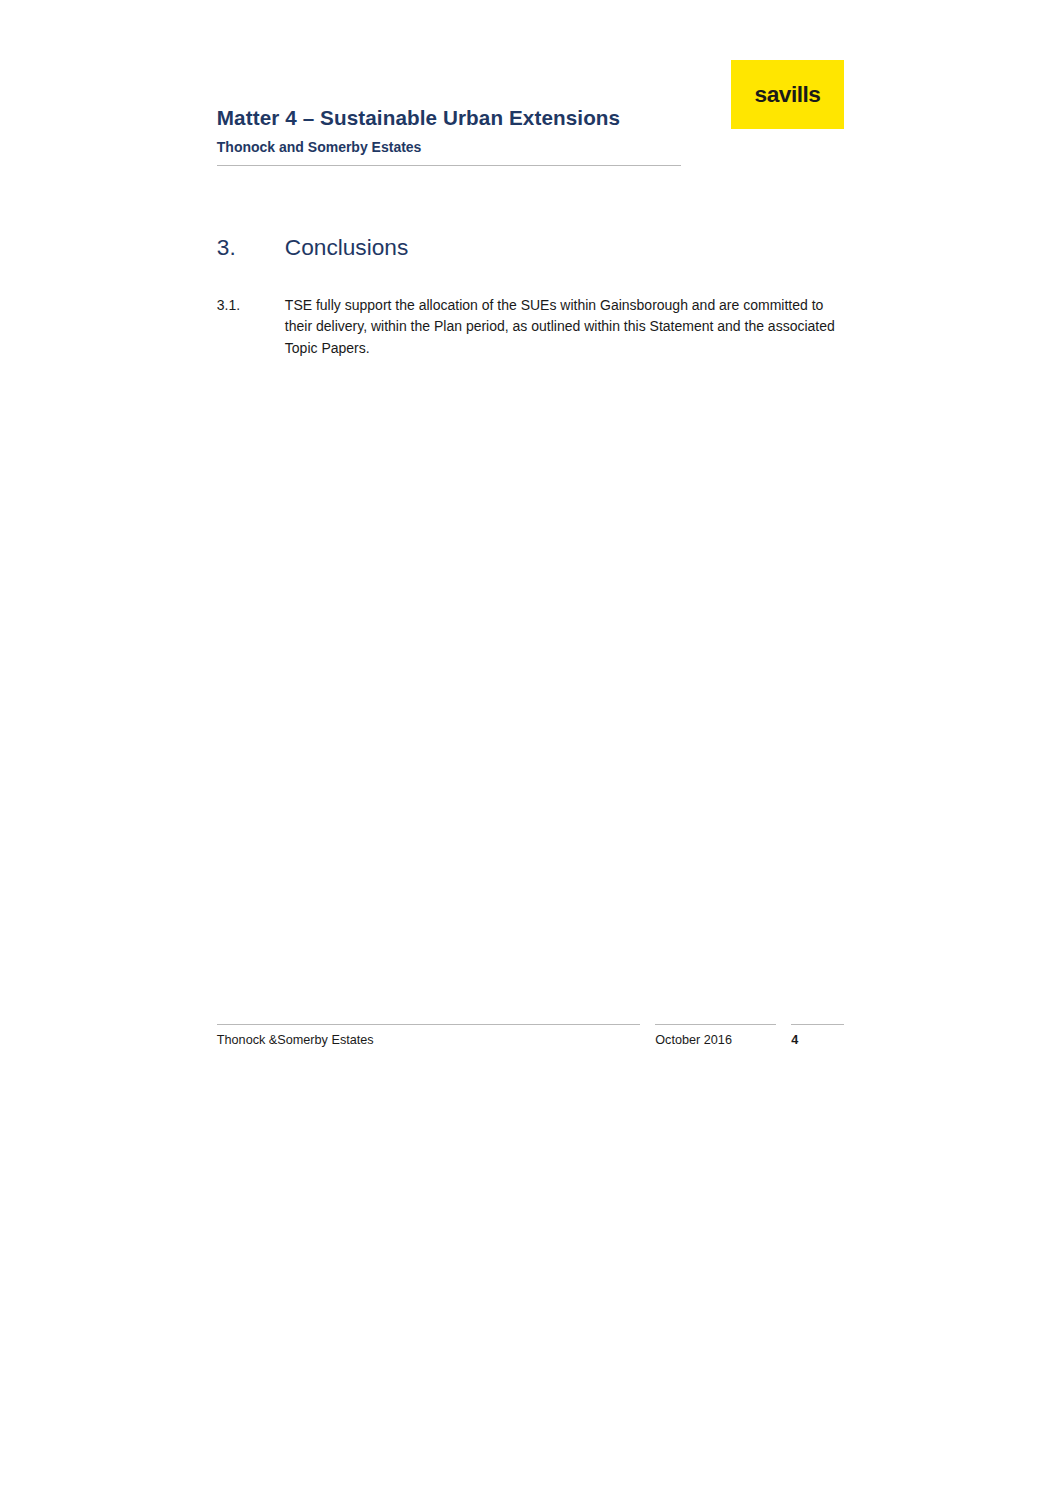savills
Matter 4 – Sustainable Urban Extensions
Thonock and Somerby Estates
3. Conclusions
3.1.
TSE fully support the allocation of the SUEs within Gainsborough and are committed to their delivery, within the Plan period, as outlined within this Statement and the associated Topic Papers.
Thonock &Somerby Estates
October 2016
4